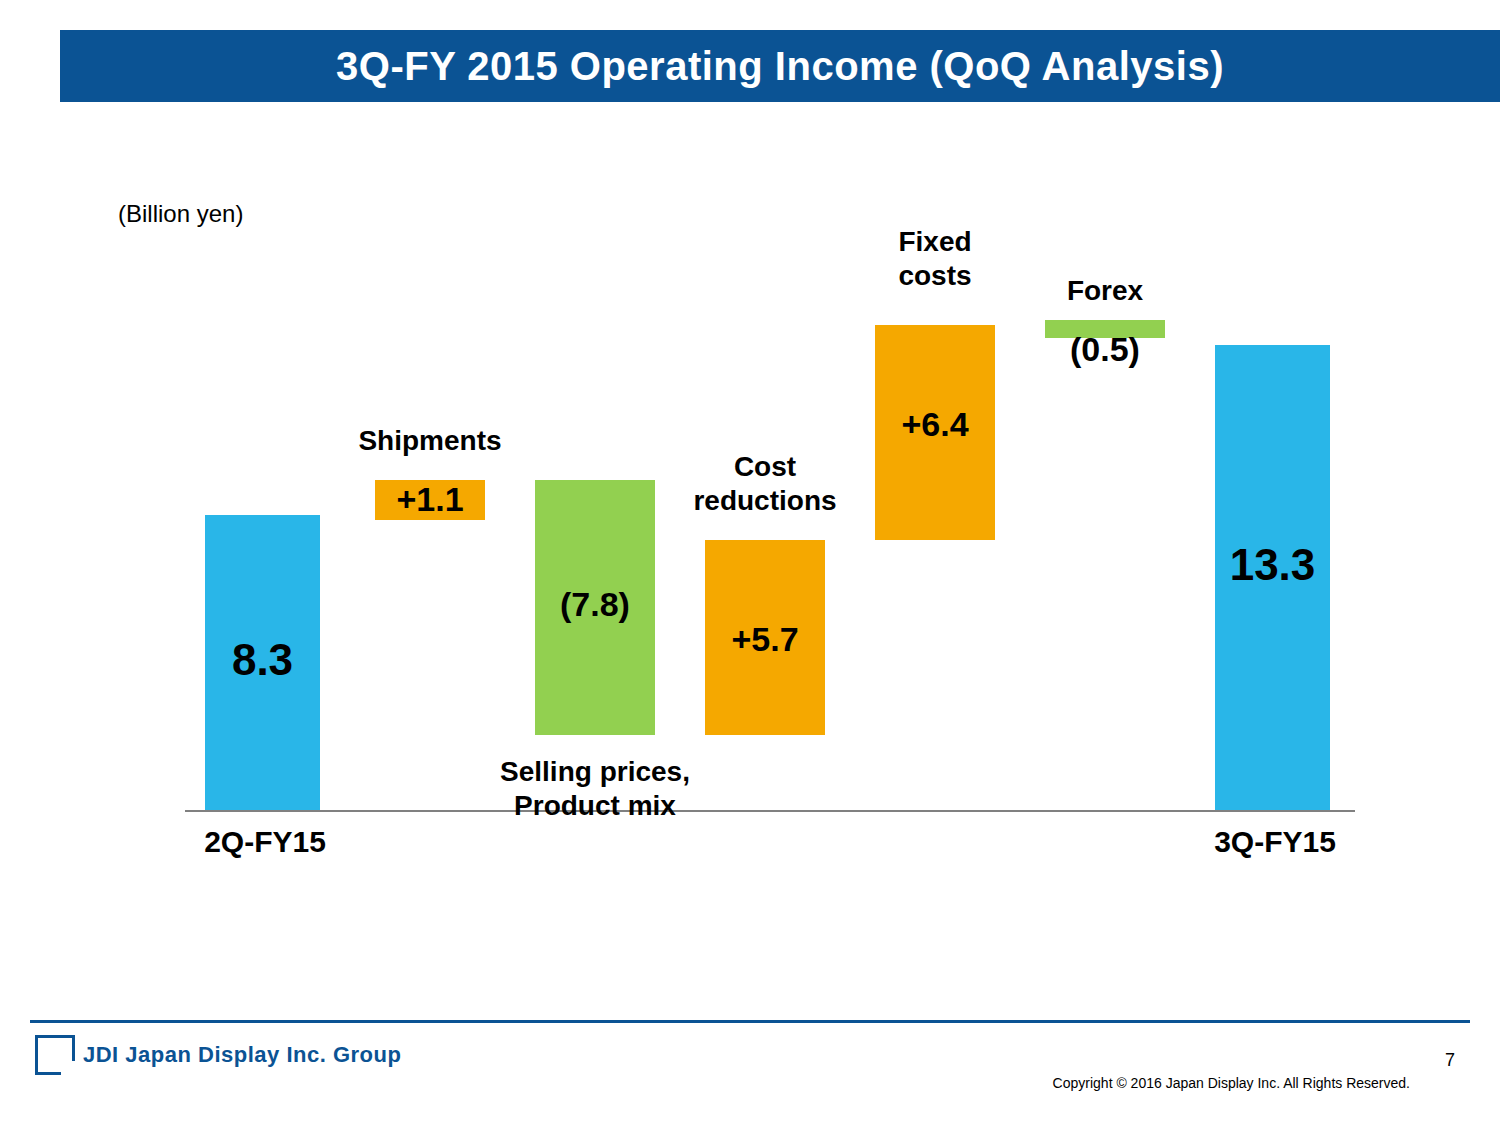3Q-FY 2015 Operating Income (QoQ Analysis)
(Billion yen)
8.3
+1.1
(7.8)
+5.7
+6.4
13.3
Shipments
Selling prices,
Product mix
Cost
reductions
Fixed
costs
Forex
(0.5)
2Q-FY15
3Q-FY15
JDI Japan Display Inc. Group
Copyright © 2016 Japan Display Inc. All Rights Reserved.
7